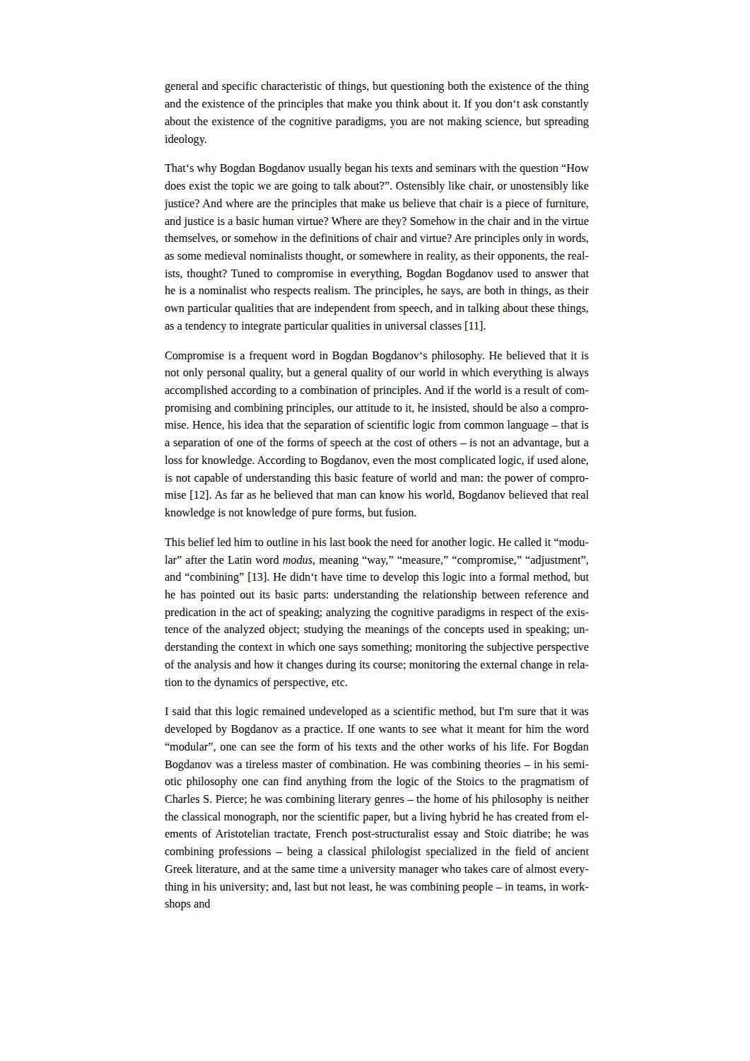general and specific characteristic of things, but questioning both the existence of the thing and the existence of the principles that make you think about it. If you don‘t ask constantly about the existence of the cognitive paradigms, you are not making science, but spreading ideology.
That‘s why Bogdan Bogdanov usually began his texts and seminars with the question “How does exist the topic we are going to talk about?”. Ostensibly like chair, or unostensibly like justice? And where are the principles that make us believe that chair is a piece of furniture, and justice is a basic human virtue? Where are they? Somehow in the chair and in the virtue themselves, or somehow in the definitions of chair and virtue? Are principles only in words, as some medieval nominalists thought, or somewhere in reality, as their opponents, the realists, thought? Tuned to compromise in everything, Bogdan Bogdanov used to answer that he is a nominalist who respects realism. The principles, he says, are both in things, as their own particular qualities that are independent from speech, and in talking about these things, as a tendency to integrate particular qualities in universal classes [11].
Compromise is a frequent word in Bogdan Bogdanov‘s philosophy. He believed that it is not only personal quality, but a general quality of our world in which everything is always accomplished according to a combination of principles. And if the world is a result of compromising and combining principles, our attitude to it, he insisted, should be also a compromise. Hence, his idea that the separation of scientific logic from common language – that is a separation of one of the forms of speech at the cost of others – is not an advantage, but a loss for knowledge. According to Bogdanov, even the most complicated logic, if used alone, is not capable of understanding this basic feature of world and man: the power of compromise [12]. As far as he believed that man can know his world, Bogdanov believed that real knowledge is not knowledge of pure forms, but fusion.
This belief led him to outline in his last book the need for another logic. He called it “modular” after the Latin word modus, meaning “way,” “measure,” “compromise,” “adjustment”, and “combining” [13]. He didn‘t have time to develop this logic into a formal method, but he has pointed out its basic parts: understanding the relationship between reference and predication in the act of speaking; analyzing the cognitive paradigms in respect of the existence of the analyzed object; studying the meanings of the concepts used in speaking; understanding the context in which one says something; monitoring the subjective perspective of the analysis and how it changes during its course; monitoring the external change in relation to the dynamics of perspective, etc.
I said that this logic remained undeveloped as a scientific method, but I'm sure that it was developed by Bogdanov as a practice. If one wants to see what it meant for him the word “modular”, one can see the form of his texts and the other works of his life. For Bogdan Bogdanov was a tireless master of combination. He was combining theories – in his semiotic philosophy one can find anything from the logic of the Stoics to the pragmatism of Charles S. Pierce; he was combining literary genres – the home of his philosophy is neither the classical monograph, nor the scientific paper, but a living hybrid he has created from elements of Aristotelian tractate, French post-structuralist essay and Stoic diatribe; he was combining professions – being a classical philologist specialized in the field of ancient Greek literature, and at the same time a university manager who takes care of almost everything in his university; and, last but not least, he was combining people – in teams, in workshops and